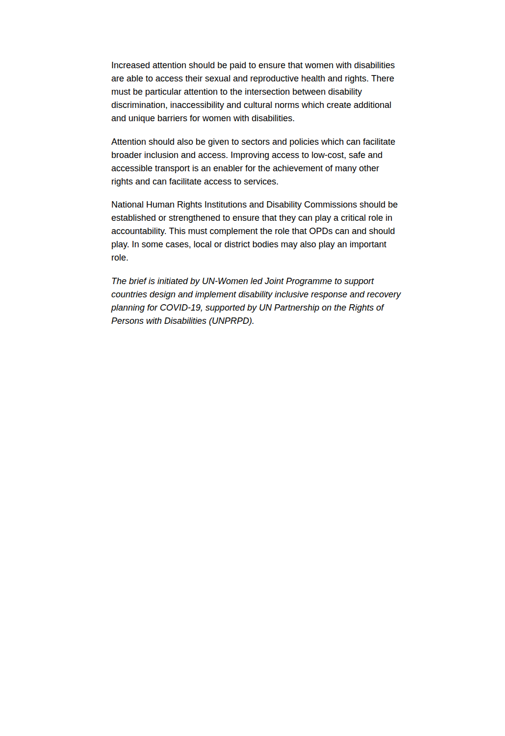Increased attention should be paid to ensure that women with disabilities are able to access their sexual and reproductive health and rights. There must be particular attention to the intersection between disability discrimination, inaccessibility and cultural norms which create additional and unique barriers for women with disabilities.
Attention should also be given to sectors and policies which can facilitate broader inclusion and access. Improving access to low-cost, safe and accessible transport is an enabler for the achievement of many other rights and can facilitate access to services.
National Human Rights Institutions and Disability Commissions should be established or strengthened to ensure that they can play a critical role in accountability. This must complement the role that OPDs can and should play. In some cases, local or district bodies may also play an important role.
The brief is initiated by UN-Women led Joint Programme to support countries design and implement disability inclusive response and recovery planning for COVID-19, supported by UN Partnership on the Rights of Persons with Disabilities (UNPRPD).